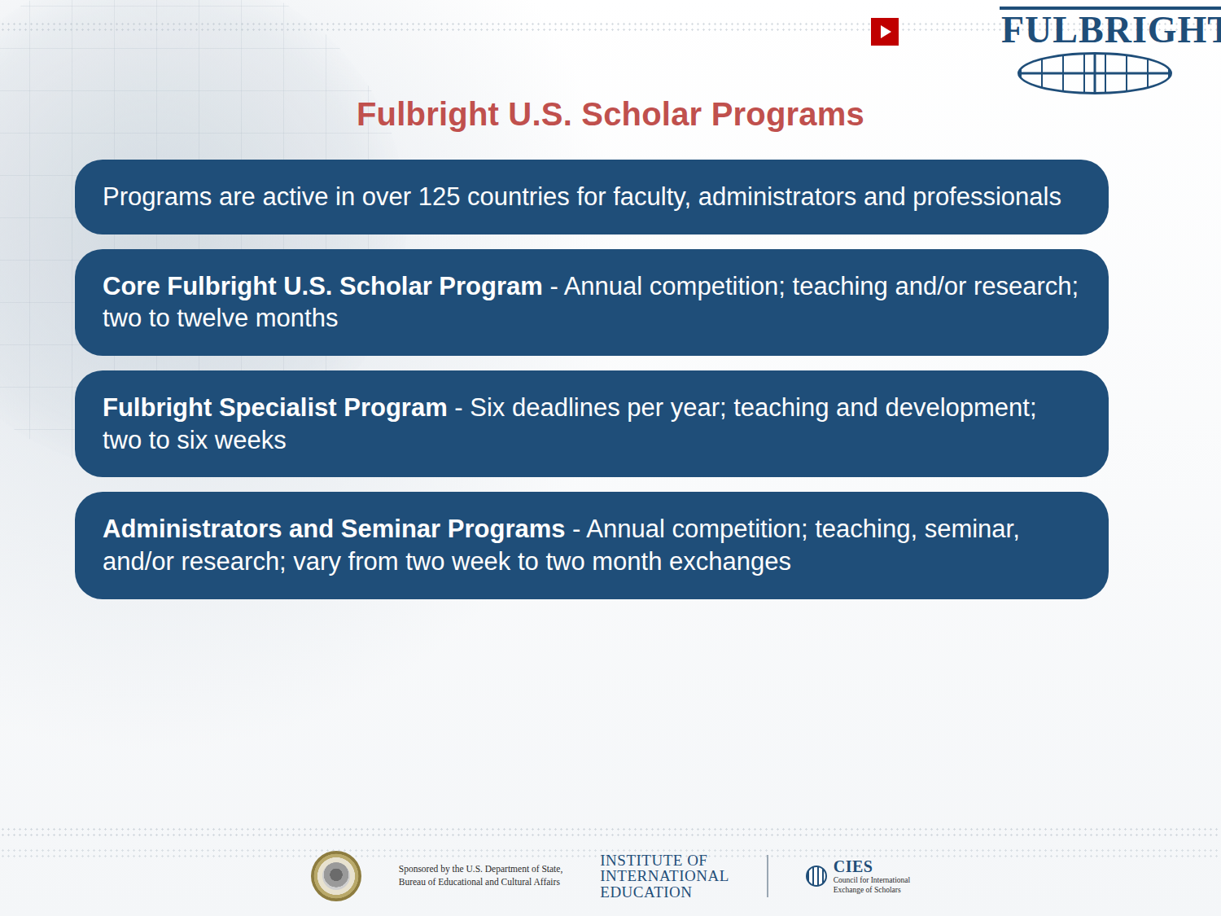FULBRIGHT
Fulbright U.S. Scholar Programs
Programs are active in over 125 countries for faculty, administrators and professionals
Core Fulbright U.S. Scholar Program - Annual competition; teaching and/or research; two to twelve months
Fulbright Specialist Program - Six deadlines per year; teaching and development; two to six weeks
Administrators and Seminar Programs - Annual competition; teaching, seminar, and/or research; vary from two week to two month exchanges
Sponsored by the U.S. Department of State,
Bureau of Educational and Cultural Affairs
INSTITUTE OF
INTERNATIONAL
EDUCATION
CIES
Council for International
Exchange of Scholars